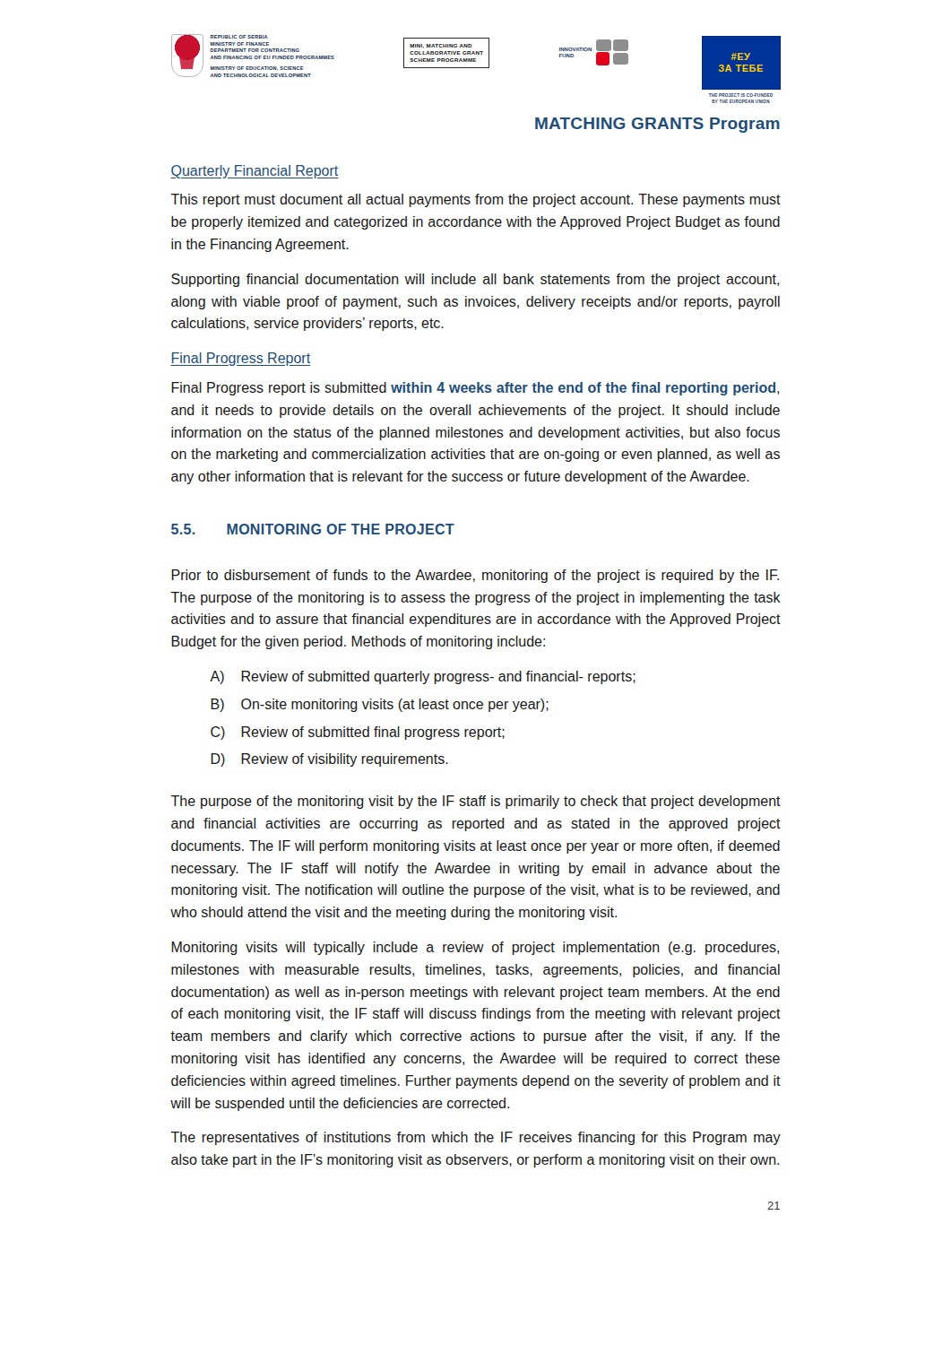Republic of Serbia
Ministry of Finance
Department for Contracting
and Financing of EU Funded Programmes
Ministry of Education, Science
and Technological Development
Mini, Matching and
Collaborative Grant
Scheme Programme
Innovation
Fund
The project is co-funded
by the European Union
MATCHING GRANTS Program
Quarterly Financial Report
This report must document all actual payments from the project account. These payments must be properly itemized and categorized in accordance with the Approved Project Budget as found in the Financing Agreement.
Supporting financial documentation will include all bank statements from the project account, along with viable proof of payment, such as invoices, delivery receipts and/or reports, payroll calculations, service providers’ reports, etc.
Final Progress Report
Final Progress report is submitted within 4 weeks after the end of the final reporting period, and it needs to provide details on the overall achievements of the project. It should include information on the status of the planned milestones and development activities, but also focus on the marketing and commercialization activities that are on-going or even planned, as well as any other information that is relevant for the success or future development of the Awardee.
5.5. MONITORING OF THE PROJECT
Prior to disbursement of funds to the Awardee, monitoring of the project is required by the IF. The purpose of the monitoring is to assess the progress of the project in implementing the task activities and to assure that financial expenditures are in accordance with the Approved Project Budget for the given period. Methods of monitoring include:
A) Review of submitted quarterly progress- and financial- reports;
B) On-site monitoring visits (at least once per year);
C) Review of submitted final progress report;
D) Review of visibility requirements.
The purpose of the monitoring visit by the IF staff is primarily to check that project development and financial activities are occurring as reported and as stated in the approved project documents. The IF will perform monitoring visits at least once per year or more often, if deemed necessary. The IF staff will notify the Awardee in writing by email in advance about the monitoring visit. The notification will outline the purpose of the visit, what is to be reviewed, and who should attend the visit and the meeting during the monitoring visit.
Monitoring visits will typically include a review of project implementation (e.g. procedures, milestones with measurable results, timelines, tasks, agreements, policies, and financial documentation) as well as in-person meetings with relevant project team members. At the end of each monitoring visit, the IF staff will discuss findings from the meeting with relevant project team members and clarify which corrective actions to pursue after the visit, if any. If the monitoring visit has identified any concerns, the Awardee will be required to correct these deficiencies within agreed timelines. Further payments depend on the severity of problem and it will be suspended until the deficiencies are corrected.
The representatives of institutions from which the IF receives financing for this Program may also take part in the IF’s monitoring visit as observers, or perform a monitoring visit on their own.
21